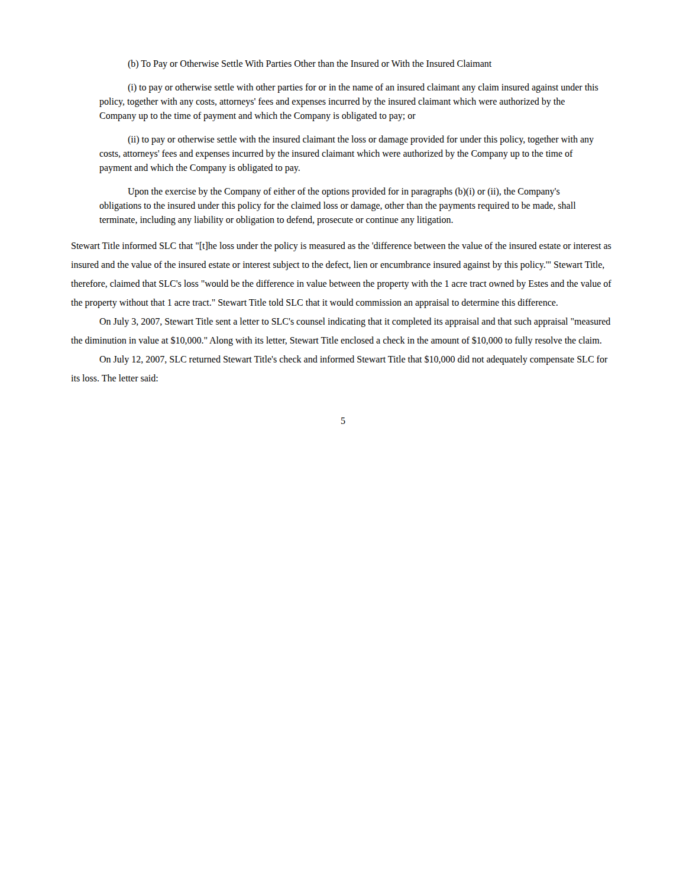(b) To Pay or Otherwise Settle With Parties Other than the Insured or With the Insured Claimant
(i) to pay or otherwise settle with other parties for or in the name of an insured claimant any claim insured against under this policy, together with any costs, attorneys' fees and expenses incurred by the insured claimant which were authorized by the Company up to the time of payment and which the Company is obligated to pay; or
(ii) to pay or otherwise settle with the insured claimant the loss or damage provided for under this policy, together with any costs, attorneys' fees and expenses incurred by the insured claimant which were authorized by the Company up to the time of payment and which the Company is obligated to pay.
Upon the exercise by the Company of either of the options provided for in paragraphs (b)(i) or (ii), the Company's obligations to the insured under this policy for the claimed loss or damage, other than the payments required to be made, shall terminate, including any liability or obligation to defend, prosecute or continue any litigation.
Stewart Title informed SLC that "[t]he loss under the policy is measured as the 'difference between the value of the insured estate or interest as insured and the value of the insured estate or interest subject to the defect, lien or encumbrance insured against by this policy.'" Stewart Title, therefore, claimed that SLC's loss "would be the difference in value between the property with the 1 acre tract owned by Estes and the value of the property without that 1 acre tract." Stewart Title told SLC that it would commission an appraisal to determine this difference.
On July 3, 2007, Stewart Title sent a letter to SLC's counsel indicating that it completed its appraisal and that such appraisal "measured the diminution in value at $10,000." Along with its letter, Stewart Title enclosed a check in the amount of $10,000 to fully resolve the claim.
On July 12, 2007, SLC returned Stewart Title's check and informed Stewart Title that $10,000 did not adequately compensate SLC for its loss. The letter said:
5